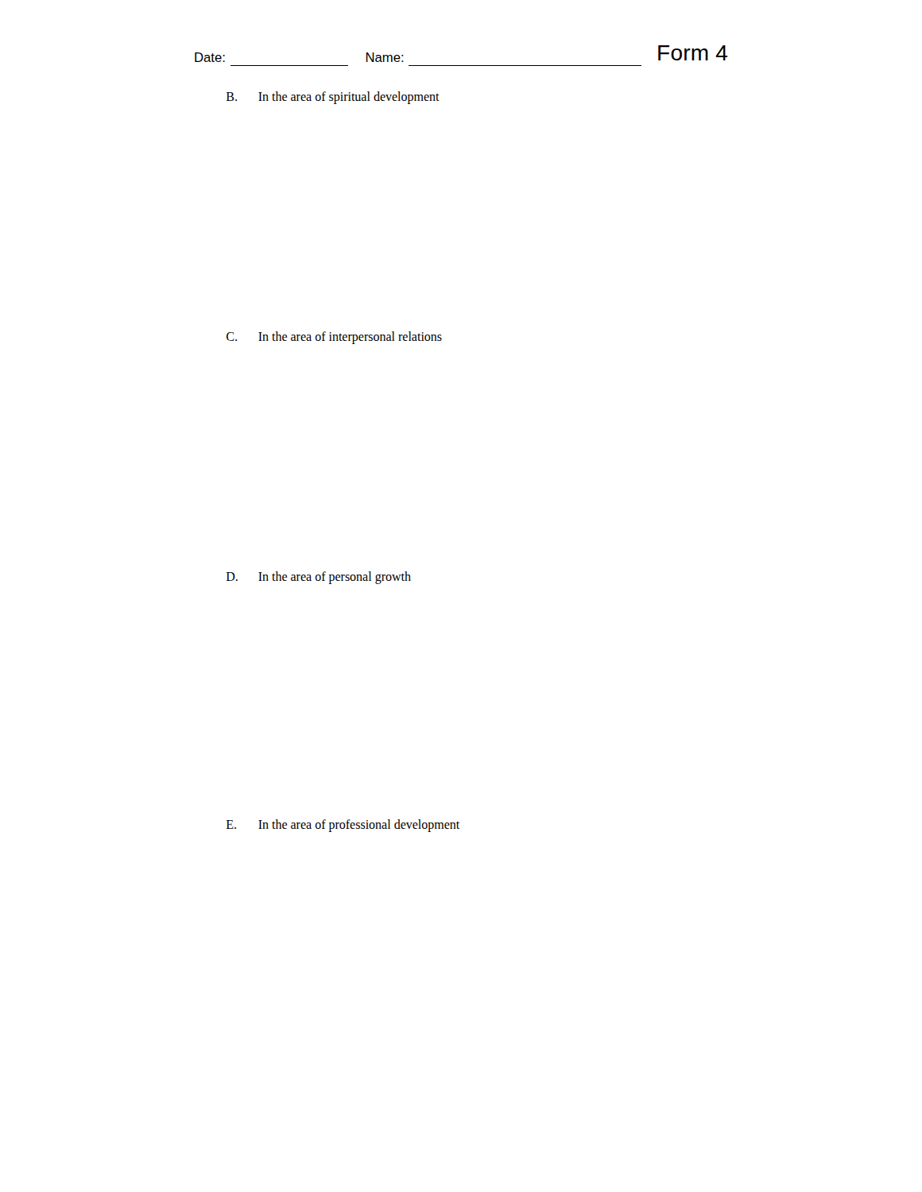Date: Name:
Form 4
B. In the area of spiritual development
C. In the area of interpersonal relations
D. In the area of personal growth
E. In the area of professional development